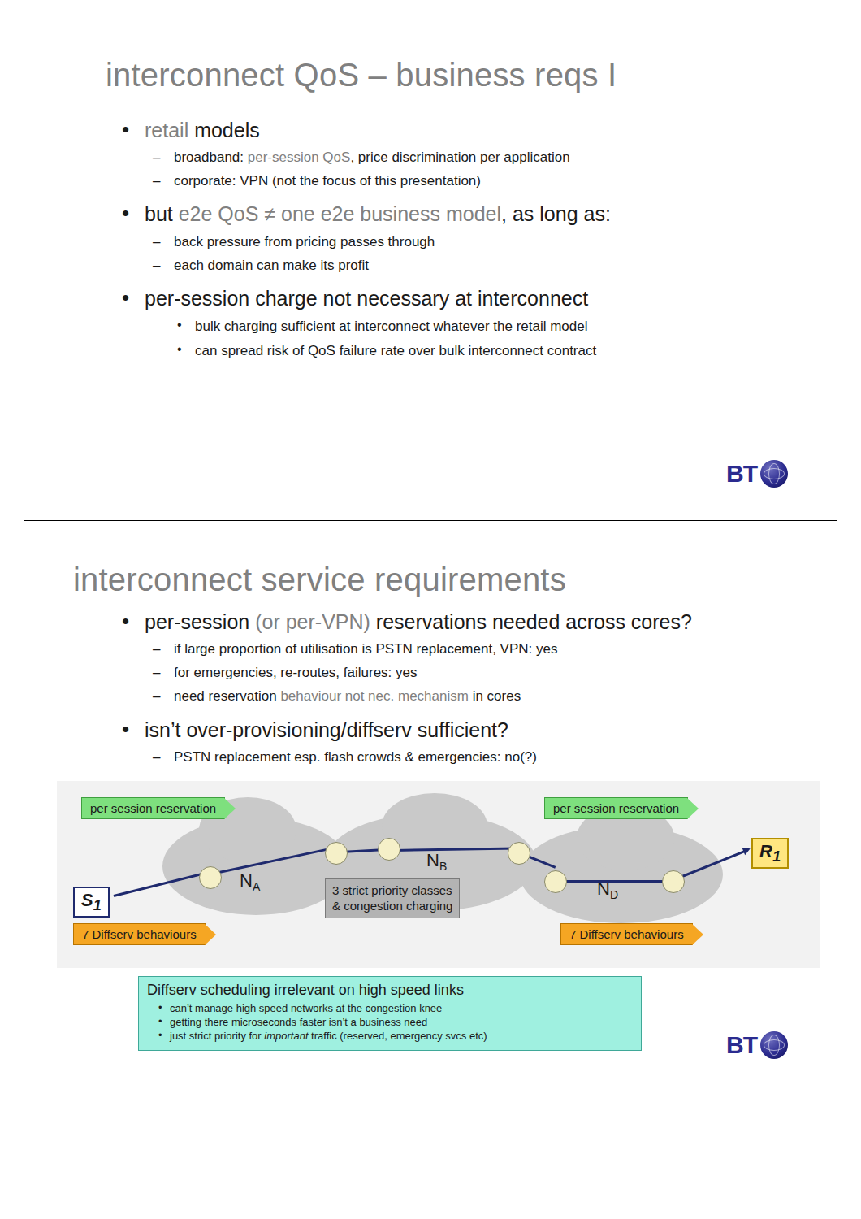interconnect QoS – business reqs I
retail models
broadband: per-session QoS, price discrimination per application
corporate: VPN (not the focus of this presentation)
but e2e QoS ≠ one e2e business model, as long as:
back pressure from pricing passes through
each domain can make its profit
per-session charge not necessary at interconnect
bulk charging sufficient at interconnect whatever the retail model
can spread risk of QoS failure rate over bulk interconnect contract
BT
interconnect service requirements
per-session (or per-VPN) reservations needed across cores?
if large proportion of utilisation is PSTN replacement, VPN: yes
for emergencies, re-routes, failures: yes
need reservation behaviour not nec. mechanism in cores
isn’t over-provisioning/diffserv sufficient?
PSTN replacement esp. flash crowds & emergencies: no(?)
S1
R1
NA
NB
ND
per session reservation
per session reservation
7 Diffserv behaviours
7 Diffserv behaviours
3 strict priority classes
& congestion charging
Diffserv scheduling irrelevant on high speed links
can’t manage high speed networks at the congestion knee
getting there microseconds faster isn’t a business need
just strict priority for important traffic (reserved, emergency svcs etc)
BT